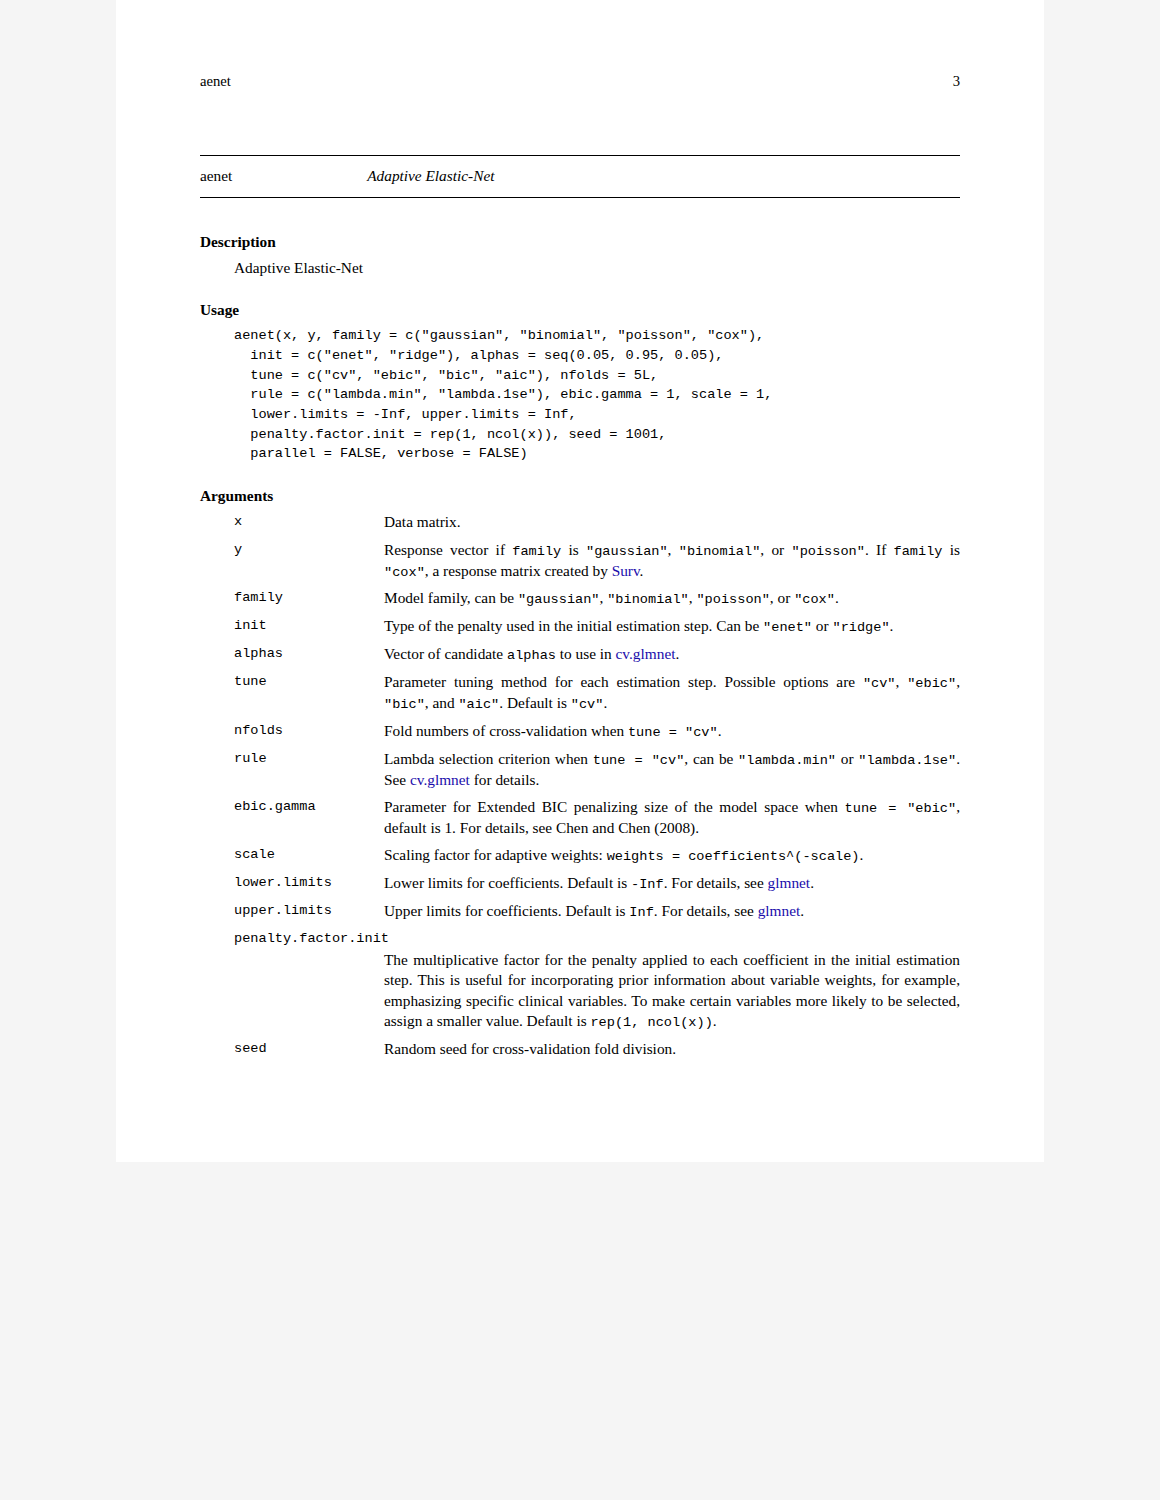aenet
3
| aenet | Adaptive Elastic-Net |
Description
Adaptive Elastic-Net
Usage
aenet(x, y, family = c("gaussian", "binomial", "poisson", "cox"),
  init = c("enet", "ridge"), alphas = seq(0.05, 0.95, 0.05),
  tune = c("cv", "ebic", "bic", "aic"), nfolds = 5L,
  rule = c("lambda.min", "lambda.1se"), ebic.gamma = 1, scale = 1,
  lower.limits = -Inf, upper.limits = Inf,
  penalty.factor.init = rep(1, ncol(x)), seed = 1001,
  parallel = FALSE, verbose = FALSE)
Arguments
x
Data matrix.
y
Response vector if family is "gaussian", "binomial", or "poisson". If family is "cox", a response matrix created by Surv.
family
Model family, can be "gaussian", "binomial", "poisson", or "cox".
init
Type of the penalty used in the initial estimation step. Can be "enet" or "ridge".
alphas
Vector of candidate alphas to use in cv.glmnet.
tune
Parameter tuning method for each estimation step. Possible options are "cv", "ebic", "bic", and "aic". Default is "cv".
nfolds
Fold numbers of cross-validation when tune = "cv".
rule
Lambda selection criterion when tune = "cv", can be "lambda.min" or "lambda.1se". See cv.glmnet for details.
ebic.gamma
Parameter for Extended BIC penalizing size of the model space when tune = "ebic", default is 1. For details, see Chen and Chen (2008).
scale
Scaling factor for adaptive weights: weights = coefficients^(-scale).
lower.limits
Lower limits for coefficients. Default is -Inf. For details, see glmnet.
upper.limits
Upper limits for coefficients. Default is Inf. For details, see glmnet.
penalty.factor.init
The multiplicative factor for the penalty applied to each coefficient in the initial estimation step. This is useful for incorporating prior information about variable weights, for example, emphasizing specific clinical variables. To make certain variables more likely to be selected, assign a smaller value. Default is rep(1, ncol(x)).
seed
Random seed for cross-validation fold division.